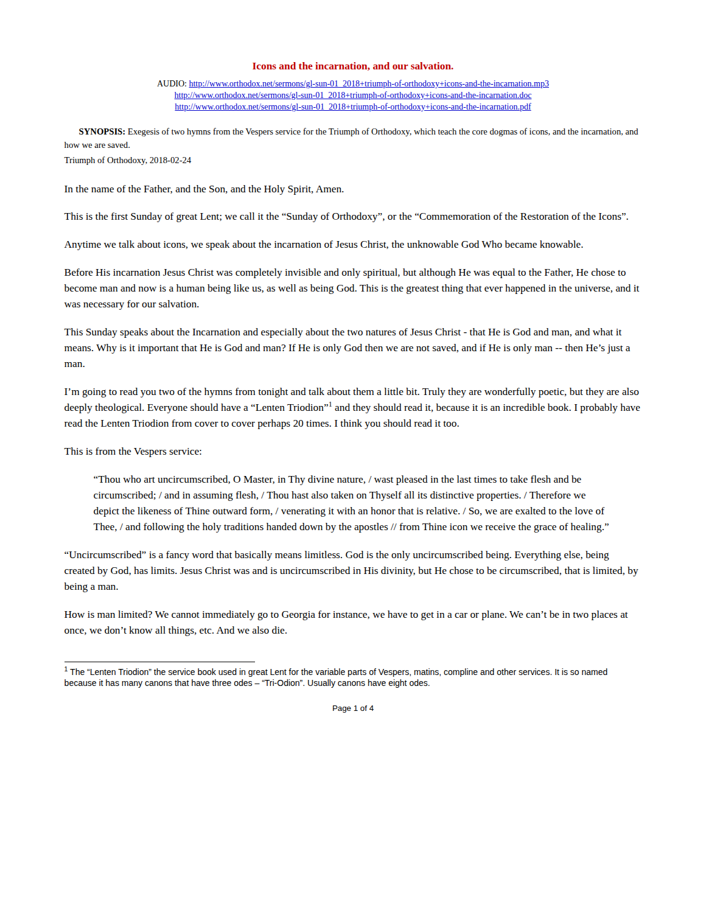Icons and the incarnation, and our salvation.
AUDIO: http://www.orthodox.net/sermons/gl-sun-01_2018+triumph-of-orthodoxy+icons-and-the-incarnation.mp3
http://www.orthodox.net/sermons/gl-sun-01_2018+triumph-of-orthodoxy+icons-and-the-incarnation.doc
http://www.orthodox.net/sermons/gl-sun-01_2018+triumph-of-orthodoxy+icons-and-the-incarnation.pdf
SYNOPSIS: Exegesis of two hymns from the Vespers service for the Triumph of Orthodoxy, which teach the core dogmas of icons, and the incarnation, and how we are saved.
Triumph of Orthodoxy, 2018-02-24
In the name of the Father, and the Son, and the Holy Spirit, Amen.
This is the first Sunday of great Lent; we call it the “Sunday of Orthodoxy”, or the “Commemoration of the Restoration of the Icons”.
Anytime we talk about icons, we speak about the incarnation of Jesus Christ, the unknowable God Who became knowable.
Before His incarnation Jesus Christ was completely invisible and only spiritual, but although He was equal to the Father, He chose to become man and now is a human being like us, as well as being God. This is the greatest thing that ever happened in the universe, and it was necessary for our salvation.
This Sunday speaks about the Incarnation and especially about the two natures of Jesus Christ - that He is God and man, and what it means. Why is it important that He is God and man? If He is only God then we are not saved, and if He is only man -- then He’s just a man.
I’m going to read you two of the hymns from tonight and talk about them a little bit. Truly they are wonderfully poetic, but they are also deeply theological. Everyone should have a “Lenten Triodion”1 and they should read it, because it is an incredible book. I probably have read the Lenten Triodion from cover to cover perhaps 20 times. I think you should read it too.
This is from the Vespers service:
“Thou who art uncircumscribed, O Master, in Thy divine nature, / wast pleased in the last times to take flesh and be circumscribed; / and in assuming flesh, / Thou hast also taken on Thyself all its distinctive properties. / Therefore we depict the likeness of Thine outward form, / venerating it with an honor that is relative. / So, we are exalted to the love of Thee, / and following the holy traditions handed down by the apostles // from Thine icon we receive the grace of healing.”
“Uncircumscribed” is a fancy word that basically means limitless. God is the only uncircumscribed being. Everything else, being created by God, has limits. Jesus Christ was and is uncircumscribed in His divinity, but He chose to be circumscribed, that is limited, by being a man.
How is man limited? We cannot immediately go to Georgia for instance, we have to get in a car or plane. We can’t be in two places at once, we don’t know all things, etc. And we also die.
1 The “Lenten Triodion” the service book used in great Lent for the variable parts of Vespers, matins, compline and other services. It is so named because it has many canons that have three odes – “Tri-Odion”. Usually canons have eight odes.
Page 1 of 4